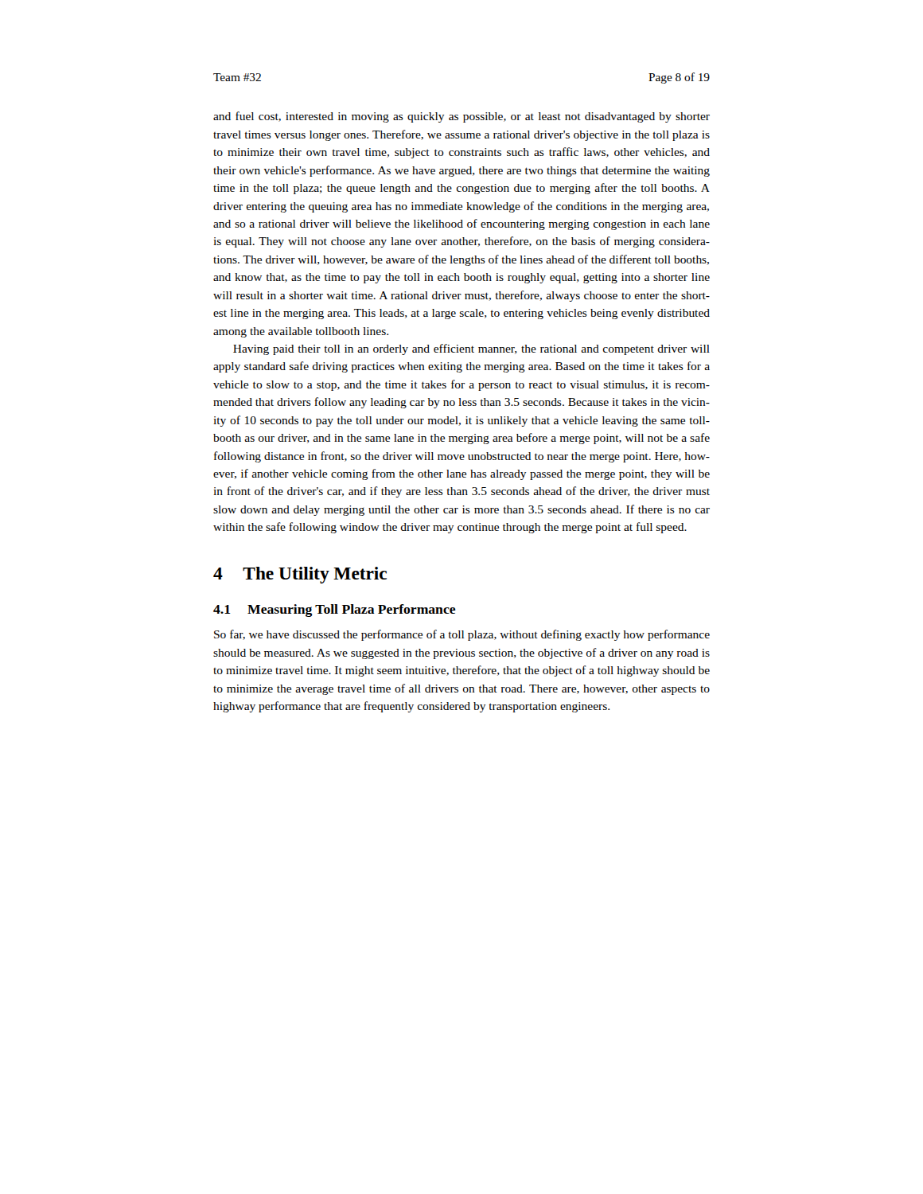Team #32
Page 8 of 19
and fuel cost, interested in moving as quickly as possible, or at least not disadvantaged by shorter travel times versus longer ones. Therefore, we assume a rational driver's objective in the toll plaza is to minimize their own travel time, subject to constraints such as traffic laws, other vehicles, and their own vehicle's performance. As we have argued, there are two things that determine the waiting time in the toll plaza; the queue length and the congestion due to merging after the toll booths. A driver entering the queuing area has no immediate knowledge of the conditions in the merging area, and so a rational driver will believe the likelihood of encountering merging congestion in each lane is equal. They will not choose any lane over another, therefore, on the basis of merging considerations. The driver will, however, be aware of the lengths of the lines ahead of the different toll booths, and know that, as the time to pay the toll in each booth is roughly equal, getting into a shorter line will result in a shorter wait time. A rational driver must, therefore, always choose to enter the shortest line in the merging area. This leads, at a large scale, to entering vehicles being evenly distributed among the available tollbooth lines.
Having paid their toll in an orderly and efficient manner, the rational and competent driver will apply standard safe driving practices when exiting the merging area. Based on the time it takes for a vehicle to slow to a stop, and the time it takes for a person to react to visual stimulus, it is recommended that drivers follow any leading car by no less than 3.5 seconds. Because it takes in the vicinity of 10 seconds to pay the toll under our model, it is unlikely that a vehicle leaving the same tollbooth as our driver, and in the same lane in the merging area before a merge point, will not be a safe following distance in front, so the driver will move unobstructed to near the merge point. Here, however, if another vehicle coming from the other lane has already passed the merge point, they will be in front of the driver's car, and if they are less than 3.5 seconds ahead of the driver, the driver must slow down and delay merging until the other car is more than 3.5 seconds ahead. If there is no car within the safe following window the driver may continue through the merge point at full speed.
4 The Utility Metric
4.1 Measuring Toll Plaza Performance
So far, we have discussed the performance of a toll plaza, without defining exactly how performance should be measured. As we suggested in the previous section, the objective of a driver on any road is to minimize travel time. It might seem intuitive, therefore, that the object of a toll highway should be to minimize the average travel time of all drivers on that road. There are, however, other aspects to highway performance that are frequently considered by transportation engineers.